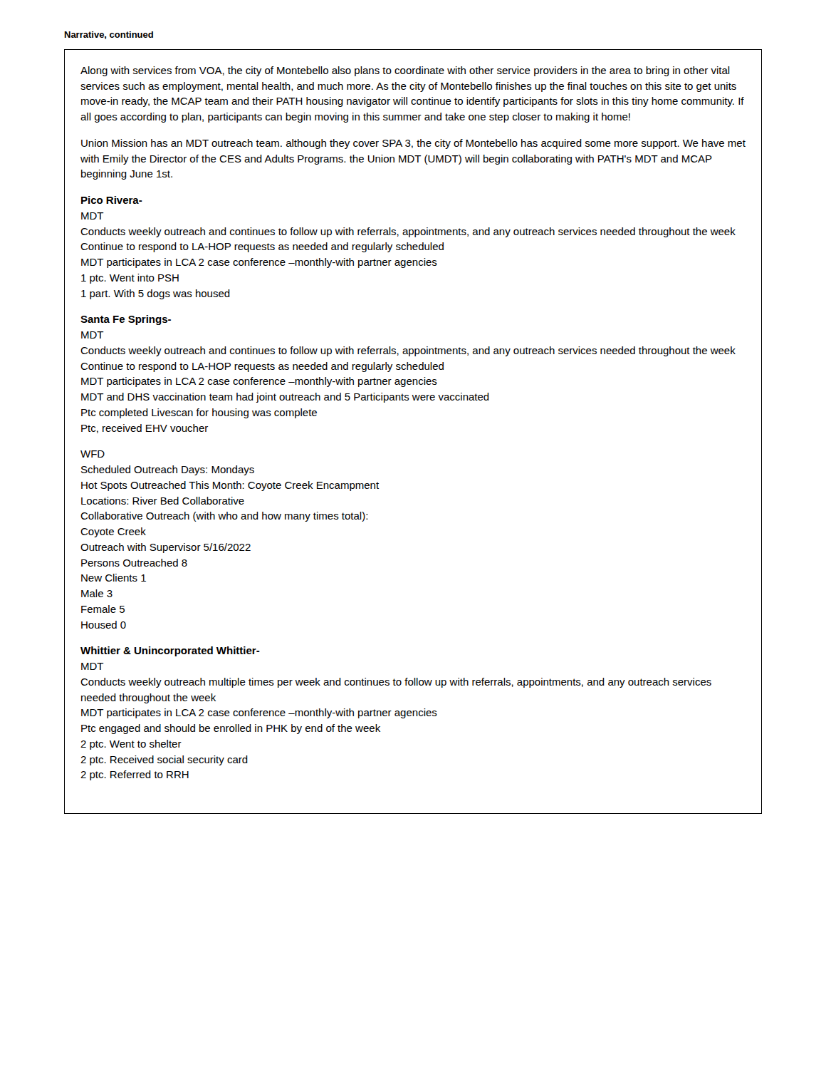Narrative, continued
Along with services from VOA, the city of Montebello also plans to coordinate with other service providers in the area to bring in other vital services such as employment, mental health, and much more. As the city of Montebello finishes up the final touches on this site to get units move-in ready, the MCAP team and their PATH housing navigator will continue to identify participants for slots in this tiny home community. If all goes according to plan, participants can begin moving in this summer and take one step closer to making it home!
Union Mission has an MDT outreach team. although they cover SPA 3, the city of Montebello has acquired some more support. We have met with Emily the Director of the CES and Adults Programs. the Union MDT (UMDT) will begin collaborating with PATH's MDT and MCAP beginning June 1st.
Pico Rivera-
MDT
Conducts weekly outreach and continues to follow up with referrals, appointments, and any outreach services needed throughout the week
Continue to respond to LA-HOP requests as needed and regularly scheduled
MDT participates in LCA 2 case conference –monthly-with partner agencies
1 ptc. Went into PSH
1 part. With 5 dogs was housed
Santa Fe Springs-
MDT
Conducts weekly outreach and continues to follow up with referrals, appointments, and any outreach services needed throughout the week
Continue to respond to LA-HOP requests as needed and regularly scheduled
MDT participates in LCA 2 case conference –monthly-with partner agencies
MDT and DHS vaccination team had joint outreach and 5 Participants were vaccinated
Ptc completed Livescan for housing was complete
Ptc, received EHV voucher
WFD
Scheduled Outreach Days: Mondays
Hot Spots Outreached This Month: Coyote Creek Encampment
Locations: River Bed Collaborative
Collaborative Outreach (with who and how many times total):
Coyote Creek
Outreach with Supervisor 5/16/2022
Persons Outreached 8
New Clients 1
Male 3
Female 5
Housed 0
Whittier & Unincorporated Whittier-
MDT
Conducts weekly outreach multiple times per week and continues to follow up with referrals, appointments, and any outreach services needed throughout the week
MDT participates in LCA 2 case conference –monthly-with partner agencies
Ptc engaged and should be enrolled in PHK by end of the week
2 ptc. Went to shelter
2 ptc. Received social security card
2 ptc. Referred to RRH